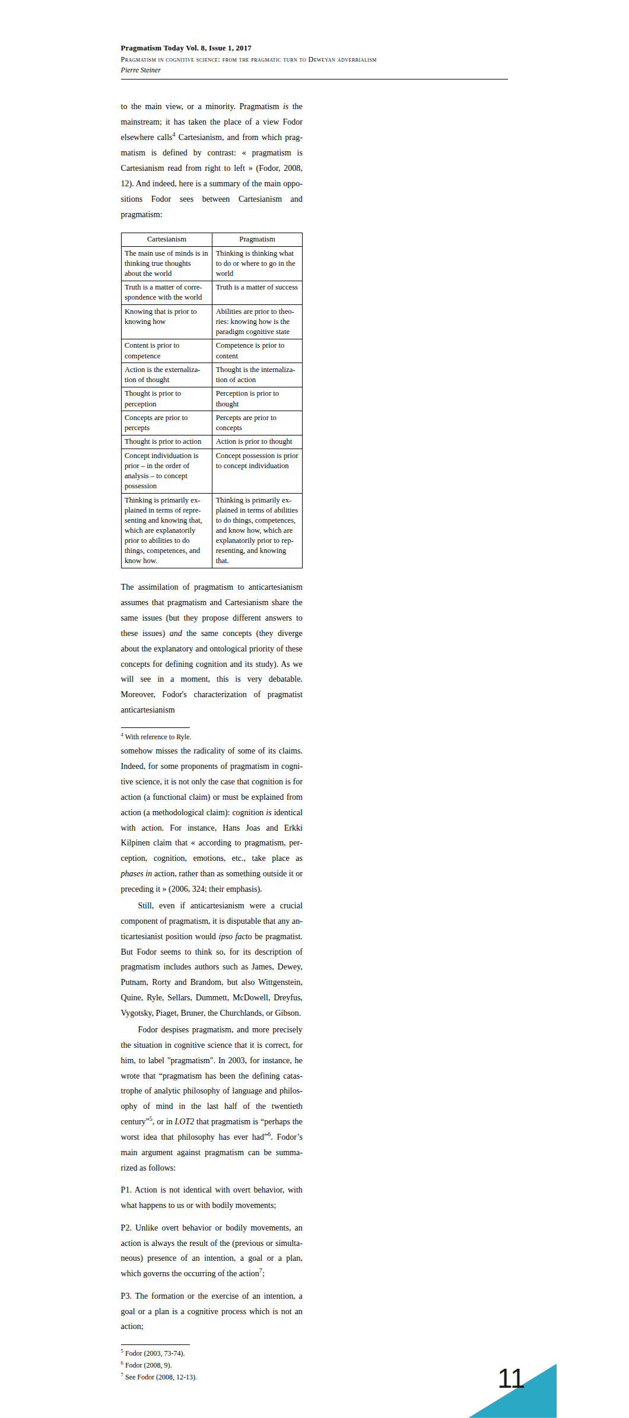Pragmatism Today Vol. 8, Issue 1, 2017
Pragmatism in cognitive science: from the pragmatic turn to Deweyan adverbialism
Pierre Steiner
to the main view, or a minority. Pragmatism is the mainstream; it has taken the place of a view Fodor elsewhere calls4 Cartesianism, and from which pragmatism is defined by contrast: « pragmatism is Cartesianism read from right to left » (Fodor, 2008, 12). And indeed, here is a summary of the main oppositions Fodor sees between Cartesianism and pragmatism:
| Cartesianism | Pragmatism |
| --- | --- |
| The main use of minds is in thinking true thoughts about the world | Thinking is thinking what to do or where to go in the world |
| Truth is a matter of correspondence with the world | Truth is a matter of success |
| Knowing that is prior to knowing how | Abilities are prior to theories: knowing how is the paradigm cognitive state |
| Content is prior to competence | Competence is prior to content |
| Action is the externalization of thought | Thought is the internalization of action |
| Thought is prior to perception | Perception is prior to thought |
| Concepts are prior to percepts | Percepts are prior to concepts |
| Thought is prior to action | Action is prior to thought |
| Concept individuation is prior – in the order of analysis – to concept possession | Concept possession is prior to concept individuation |
| Thinking is primarily explained in terms of representing and knowing that, which are explanatorily prior to abilities to do things, competences, and know how. | Thinking is primarily explained in terms of abilities to do things, competences, and know how, which are explanatorily prior to representing, and knowing that. |
The assimilation of pragmatism to anticartesianism assumes that pragmatism and Cartesianism share the same issues (but they propose different answers to these issues) and the same concepts (they diverge about the explanatory and ontological priority of these concepts for defining cognition and its study). As we will see in a moment, this is very debatable. Moreover, Fodor's characterization of pragmatist anticartesianism
4 With reference to Ryle.
somehow misses the radicality of some of its claims. Indeed, for some proponents of pragmatism in cognitive science, it is not only the case that cognition is for action (a functional claim) or must be explained from action (a methodological claim): cognition is identical with action. For instance, Hans Joas and Erkki Kilpinen claim that « according to pragmatism, perception, cognition, emotions, etc., take place as phases in action, rather than as something outside it or preceding it » (2006, 324; their emphasis).
Still, even if anticartesianism were a crucial component of pragmatism, it is disputable that any anticartesianist position would ipso facto be pragmatist. But Fodor seems to think so, for its description of pragmatism includes authors such as James, Dewey, Putnam, Rorty and Brandom, but also Wittgenstein, Quine, Ryle, Sellars, Dummett, McDowell, Dreyfus, Vygotsky, Piaget, Bruner, the Churchlands, or Gibson.
Fodor despises pragmatism, and more precisely the situation in cognitive science that it is correct, for him, to label "pragmatism". In 2003, for instance, he wrote that “pragmatism has been the defining catastrophe of analytic philosophy of language and philosophy of mind in the last half of the twentieth century”5, or in LOT2 that pragmatism is “perhaps the worst idea that philosophy has ever had”6. Fodor’s main argument against pragmatism can be summarized as follows:
P1. Action is not identical with overt behavior, with what happens to us or with bodily movements;
P2. Unlike overt behavior or bodily movements, an action is always the result of the (previous or simultaneous) presence of an intention, a goal or a plan, which governs the occurring of the action7;
P3. The formation or the exercise of an intention, a goal or a plan is a cognitive process which is not an action;
5 Fodor (2003, 73-74).
6 Fodor (2008, 9).
7 See Fodor (2008, 12-13).
11